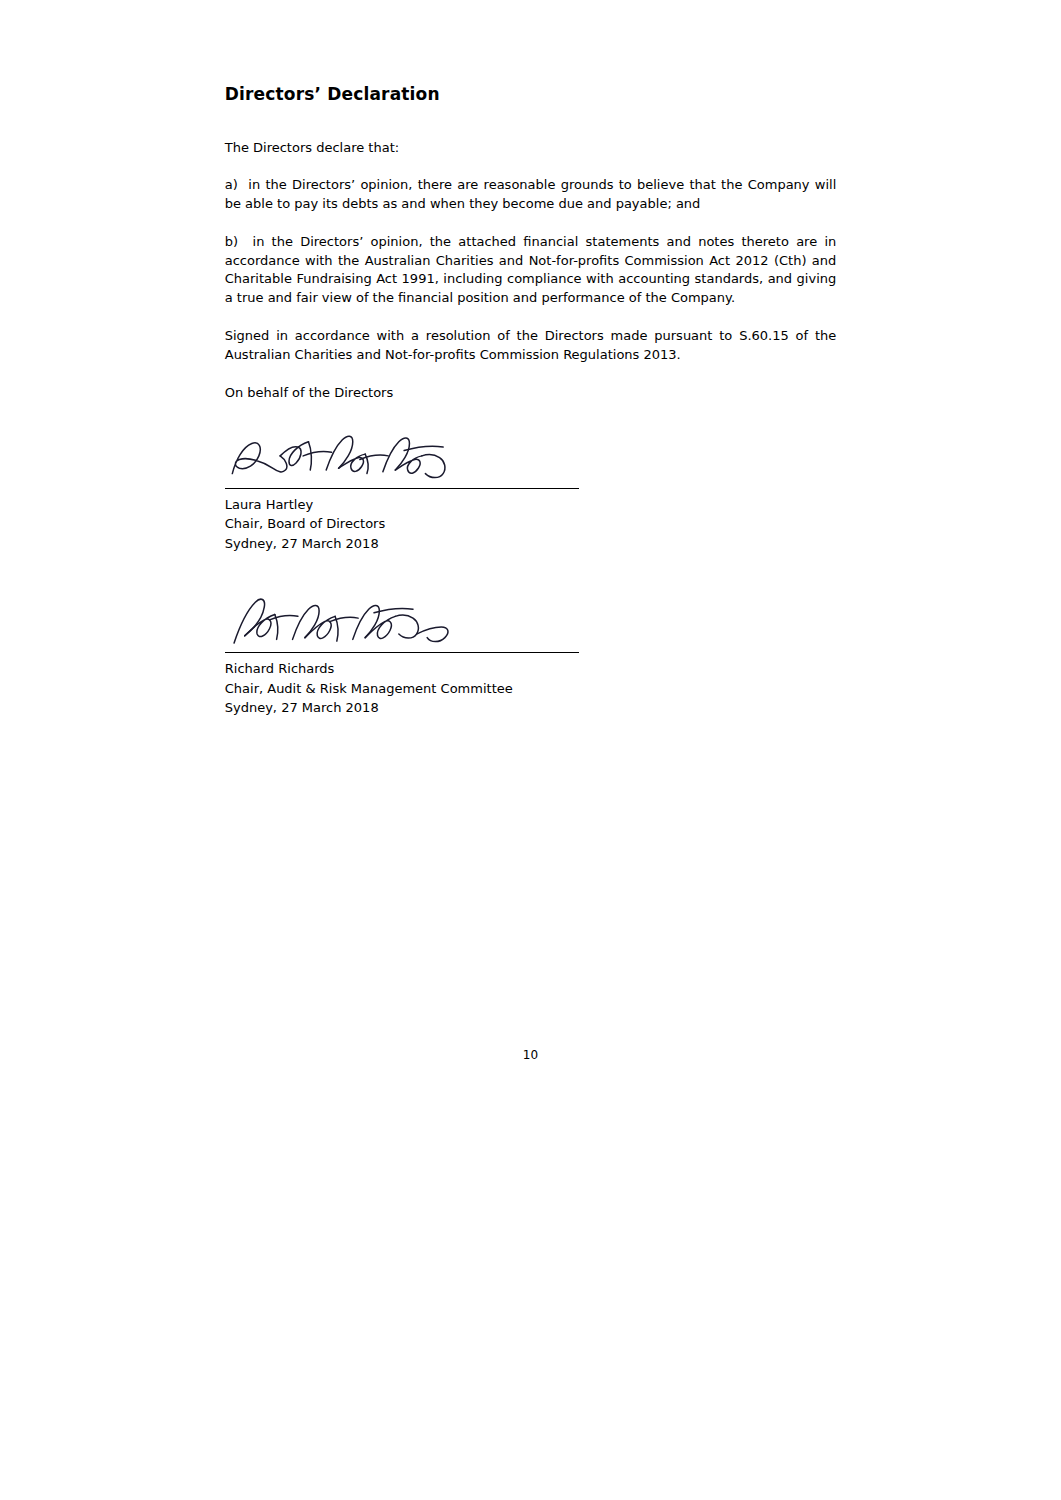Directors’ Declaration
The Directors declare that:
a) in the Directors’ opinion, there are reasonable grounds to believe that the Company will be able to pay its debts as and when they become due and payable; and
b) in the Directors’ opinion, the attached financial statements and notes thereto are in accordance with the Australian Charities and Not-for-profits Commission Act 2012 (Cth) and Charitable Fundraising Act 1991, including compliance with accounting standards, and giving a true and fair view of the financial position and performance of the Company.
Signed in accordance with a resolution of the Directors made pursuant to S.60.15 of the Australian Charities and Not-for-profits Commission Regulations 2013.
On behalf of the Directors
Laura Hartley
Chair, Board of Directors
Sydney, 27 March 2018
Richard Richards
Chair, Audit & Risk Management Committee
Sydney, 27 March 2018
10